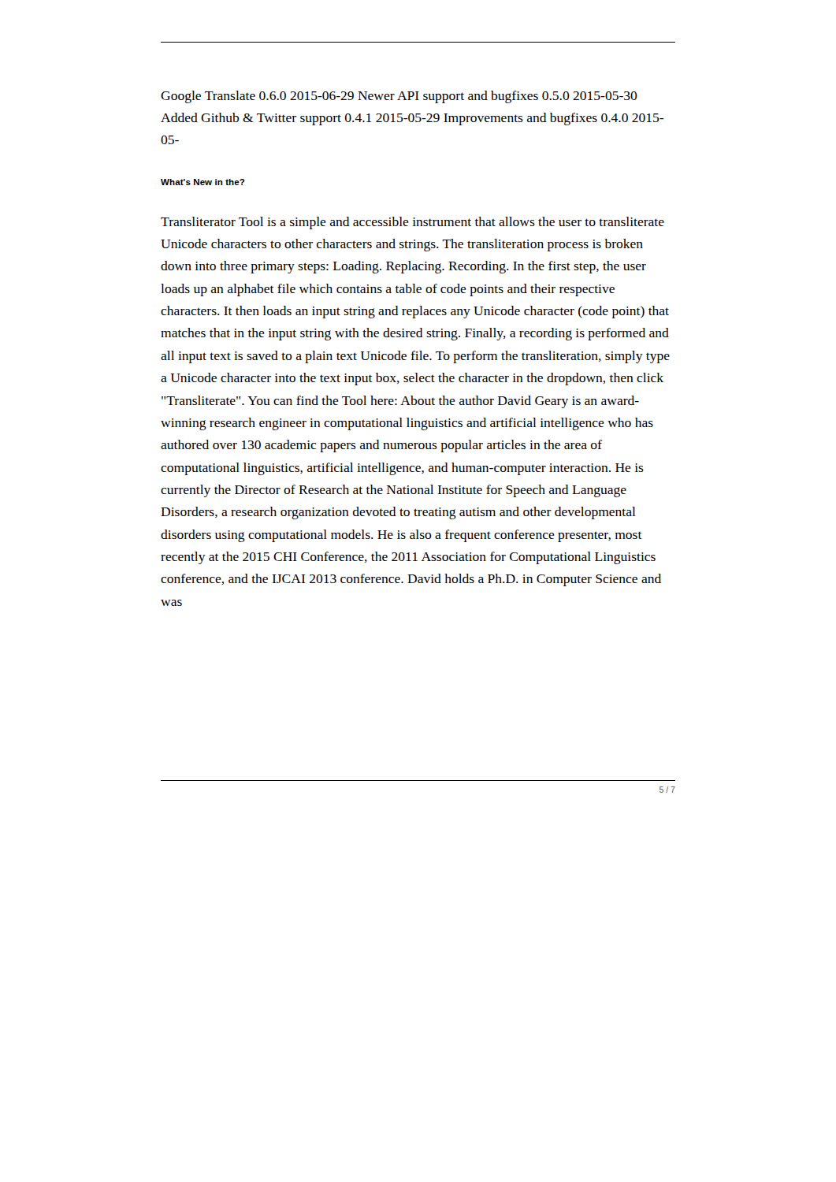Google Translate 0.6.0 2015-06-29 Newer API support and bugfixes 0.5.0 2015-05-30 Added Github & Twitter support 0.4.1 2015-05-29 Improvements and bugfixes 0.4.0 2015-05-
What's New in the?
Transliterator Tool is a simple and accessible instrument that allows the user to transliterate Unicode characters to other characters and strings. The transliteration process is broken down into three primary steps: Loading. Replacing. Recording. In the first step, the user loads up an alphabet file which contains a table of code points and their respective characters. It then loads an input string and replaces any Unicode character (code point) that matches that in the input string with the desired string. Finally, a recording is performed and all input text is saved to a plain text Unicode file. To perform the transliteration, simply type a Unicode character into the text input box, select the character in the dropdown, then click "Transliterate". You can find the Tool here: About the author David Geary is an award-winning research engineer in computational linguistics and artificial intelligence who has authored over 130 academic papers and numerous popular articles in the area of computational linguistics, artificial intelligence, and human-computer interaction. He is currently the Director of Research at the National Institute for Speech and Language Disorders, a research organization devoted to treating autism and other developmental disorders using computational models. He is also a frequent conference presenter, most recently at the 2015 CHI Conference, the 2011 Association for Computational Linguistics conference, and the IJCAI 2013 conference. David holds a Ph.D. in Computer Science and was
5 / 7